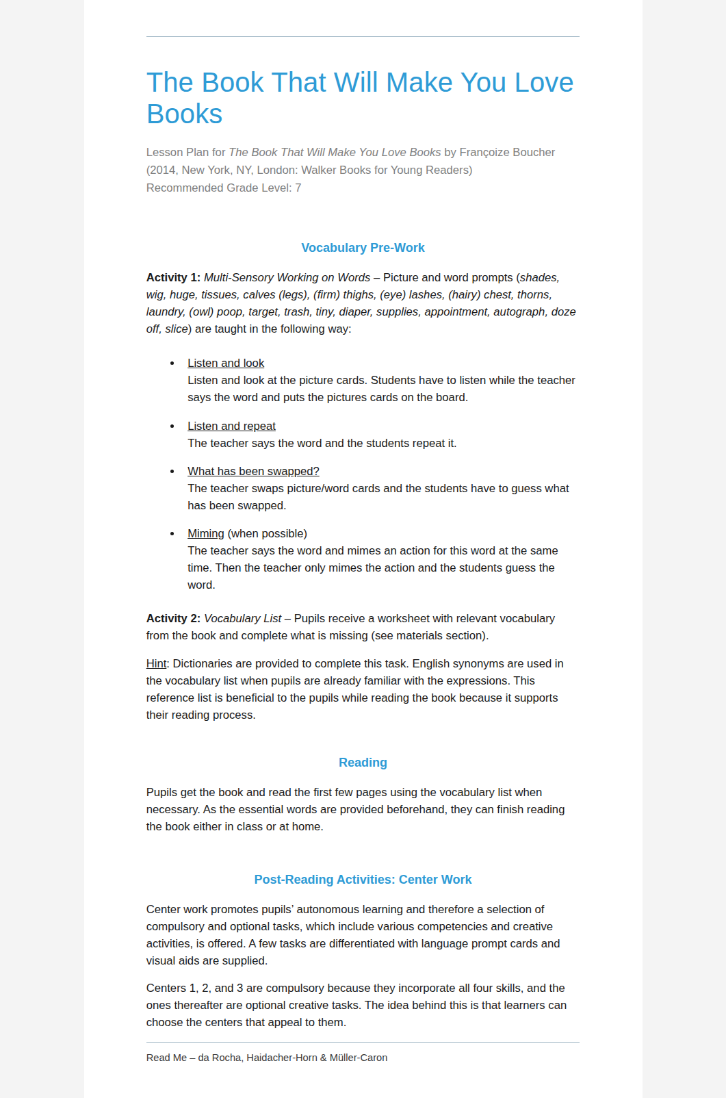The Book That Will Make You Love Books
Lesson Plan for The Book That Will Make You Love Books by Françoize Boucher (2014, New York, NY, London: Walker Books for Young Readers)
Recommended Grade Level: 7
Vocabulary Pre-Work
Activity 1: Multi-Sensory Working on Words – Picture and word prompts (shades, wig, huge, tissues, calves (legs), (firm) thighs, (eye) lashes, (hairy) chest, thorns, laundry, (owl) poop, target, trash, tiny, diaper, supplies, appointment, autograph, doze off, slice) are taught in the following way:
Listen and look
Listen and look at the picture cards. Students have to listen while the teacher says the word and puts the pictures cards on the board.
Listen and repeat
The teacher says the word and the students repeat it.
What has been swapped?
The teacher swaps picture/word cards and the students have to guess what has been swapped.
Miming (when possible)
The teacher says the word and mimes an action for this word at the same time. Then the teacher only mimes the action and the students guess the word.
Activity 2: Vocabulary List – Pupils receive a worksheet with relevant vocabulary from the book and complete what is missing (see materials section).
Hint: Dictionaries are provided to complete this task. English synonyms are used in the vocabulary list when pupils are already familiar with the expressions. This reference list is beneficial to the pupils while reading the book because it supports their reading process.
Reading
Pupils get the book and read the first few pages using the vocabulary list when necessary. As the essential words are provided beforehand, they can finish reading the book either in class or at home.
Post-Reading Activities: Center Work
Center work promotes pupils’ autonomous learning and therefore a selection of compulsory and optional tasks, which include various competencies and creative activities, is offered. A few tasks are differentiated with language prompt cards and visual aids are supplied.
Centers 1, 2, and 3 are compulsory because they incorporate all four skills, and the ones thereafter are optional creative tasks. The idea behind this is that learners can choose the centers that appeal to them.
Read Me – da Rocha, Haidacher-Horn & Müller-Caron